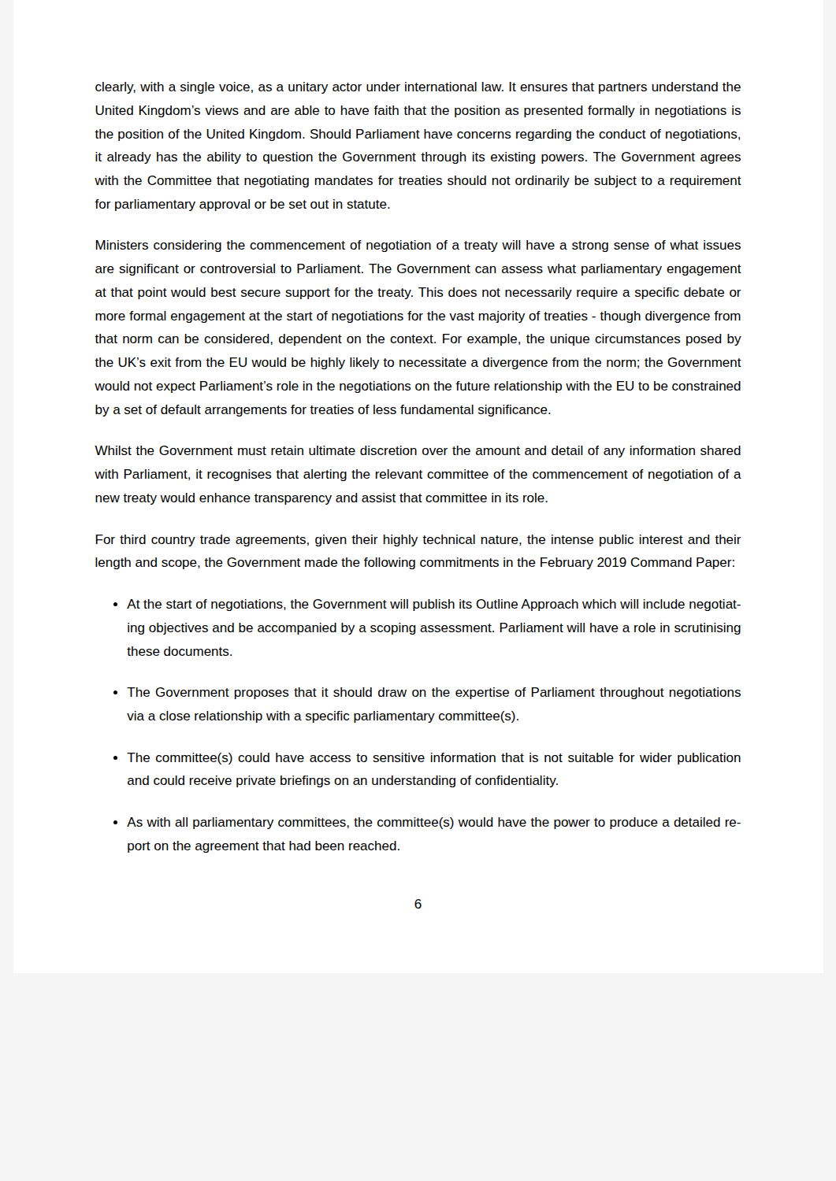clearly, with a single voice, as a unitary actor under international law. It ensures that partners understand the United Kingdom’s views and are able to have faith that the position as presented formally in negotiations is the position of the United Kingdom. Should Parliament have concerns regarding the conduct of negotiations, it already has the ability to question the Government through its existing powers. The Government agrees with the Committee that negotiating mandates for treaties should not ordinarily be subject to a requirement for parliamentary approval or be set out in statute.
Ministers considering the commencement of negotiation of a treaty will have a strong sense of what issues are significant or controversial to Parliament. The Government can assess what parliamentary engagement at that point would best secure support for the treaty. This does not necessarily require a specific debate or more formal engagement at the start of negotiations for the vast majority of treaties - though divergence from that norm can be considered, dependent on the context. For example, the unique circumstances posed by the UK’s exit from the EU would be highly likely to necessitate a divergence from the norm; the Government would not expect Parliament’s role in the negotiations on the future relationship with the EU to be constrained by a set of default arrangements for treaties of less fundamental significance.
Whilst the Government must retain ultimate discretion over the amount and detail of any information shared with Parliament, it recognises that alerting the relevant committee of the commencement of negotiation of a new treaty would enhance transparency and assist that committee in its role.
For third country trade agreements, given their highly technical nature, the intense public interest and their length and scope, the Government made the following commitments in the February 2019 Command Paper:
At the start of negotiations, the Government will publish its Outline Approach which will include negotiating objectives and be accompanied by a scoping assessment. Parliament will have a role in scrutinising these documents.
The Government proposes that it should draw on the expertise of Parliament throughout negotiations via a close relationship with a specific parliamentary committee(s).
The committee(s) could have access to sensitive information that is not suitable for wider publication and could receive private briefings on an understanding of confidentiality.
As with all parliamentary committees, the committee(s) would have the power to produce a detailed report on the agreement that had been reached.
6